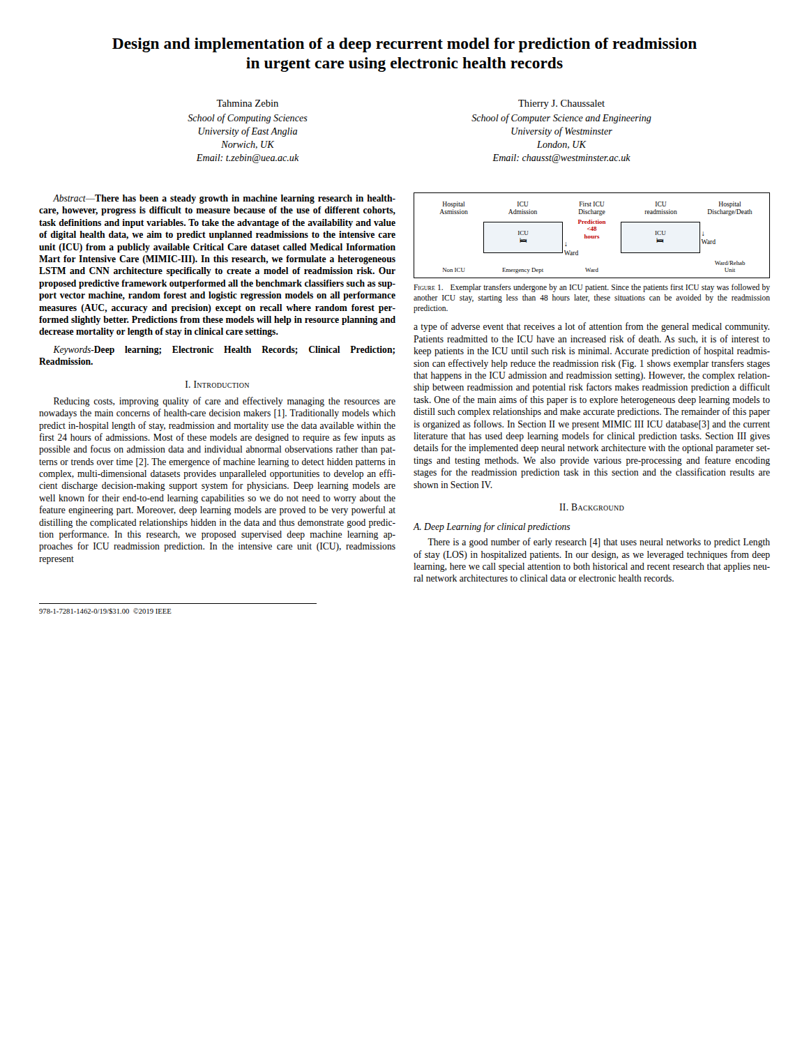Design and implementation of a deep recurrent model for prediction of readmission
in urgent care using electronic health records
Tahmina Zebin
School of Computing Sciences
University of East Anglia
Norwich, UK
Email: t.zebin@uea.ac.uk
Thierry J. Chaussalet
School of Computer Science and Engineering
University of Westminster
London, UK
Email: chausst@westminster.ac.uk
Abstract—There has been a steady growth in machine learning research in healthcare, however, progress is difficult to measure because of the use of different cohorts, task definitions and input variables. To take the advantage of the availability and value of digital health data, we aim to predict unplanned readmissions to the intensive care unit (ICU) from a publicly available Critical Care dataset called Medical Information Mart for Intensive Care (MIMIC-III). In this research, we formulate a heterogeneous LSTM and CNN architecture specifically to create a model of readmission risk. Our proposed predictive framework outperformed all the benchmark classifiers such as support vector machine, random forest and logistic regression models on all performance measures (AUC, accuracy and precision) except on recall where random forest performed slightly better. Predictions from these models will help in resource planning and decrease mortality or length of stay in clinical care settings.
Keywords-Deep learning; Electronic Health Records; Clinical Prediction; Readmission.
I. Introduction
Reducing costs, improving quality of care and effectively managing the resources are nowadays the main concerns of health-care decision makers [1]. Traditionally models which predict in-hospital length of stay, readmission and mortality use the data available within the first 24 hours of admissions. Most of these models are designed to require as few inputs as possible and focus on admission data and individual abnormal observations rather than patterns or trends over time [2]. The emergence of machine learning to detect hidden patterns in complex, multi-dimensional datasets provides unparalleled opportunities to develop an efficient discharge decision-making support system for physicians. Deep learning models are well known for their end-to-end learning capabilities so we do not need to worry about the feature engineering part. Moreover, deep learning models are proved to be very powerful at distilling the complicated relationships hidden in the data and thus demonstrate good prediction performance. In this research, we proposed supervised deep machine learning approaches for ICU readmission prediction. In the intensive care unit (ICU), readmissions represent
Hospital
Asmission
ICU
Admission
First ICU
Discharge
ICU
readmission
Hospital
Discharge/Death
ICU
🛏
Prediction
<48
hours
↓
Ward
ICU
🛏
↓
Ward
Non ICU
Emergency Dept
Ward
Ward/Rehab
Unit
Figure 1. Exemplar transfers undergone by an ICU patient. Since the patients first ICU stay was followed by another ICU stay, starting less than 48 hours later, these situations can be avoided by the readmission prediction.
a type of adverse event that receives a lot of attention from the general medical community. Patients readmitted to the ICU have an increased risk of death. As such, it is of interest to keep patients in the ICU until such risk is minimal. Accurate prediction of hospital readmission can effectively help reduce the readmission risk (Fig. 1 shows exemplar transfers stages that happens in the ICU admission and readmission setting). However, the complex relationship between readmission and potential risk factors makes readmission prediction a difficult task. One of the main aims of this paper is to explore heterogeneous deep learning models to distill such complex relationships and make accurate predictions. The remainder of this paper is organized as follows. In Section II we present MIMIC III ICU database[3] and the current literature that has used deep learning models for clinical prediction tasks. Section III gives details for the implemented deep neural network architecture with the optional parameter settings and testing methods. We also provide various pre-processing and feature encoding stages for the readmission prediction task in this section and the classification results are shown in Section IV.
II. Background
A. Deep Learning for clinical predictions
There is a good number of early research [4] that uses neural networks to predict Length of stay (LOS) in hospitalized patients. In our design, as we leveraged techniques from deep learning, here we call special attention to both historical and recent research that applies neural network architectures to clinical data or electronic health records.
978-1-7281-1462-0/19/$31.00 ©2019 IEEE